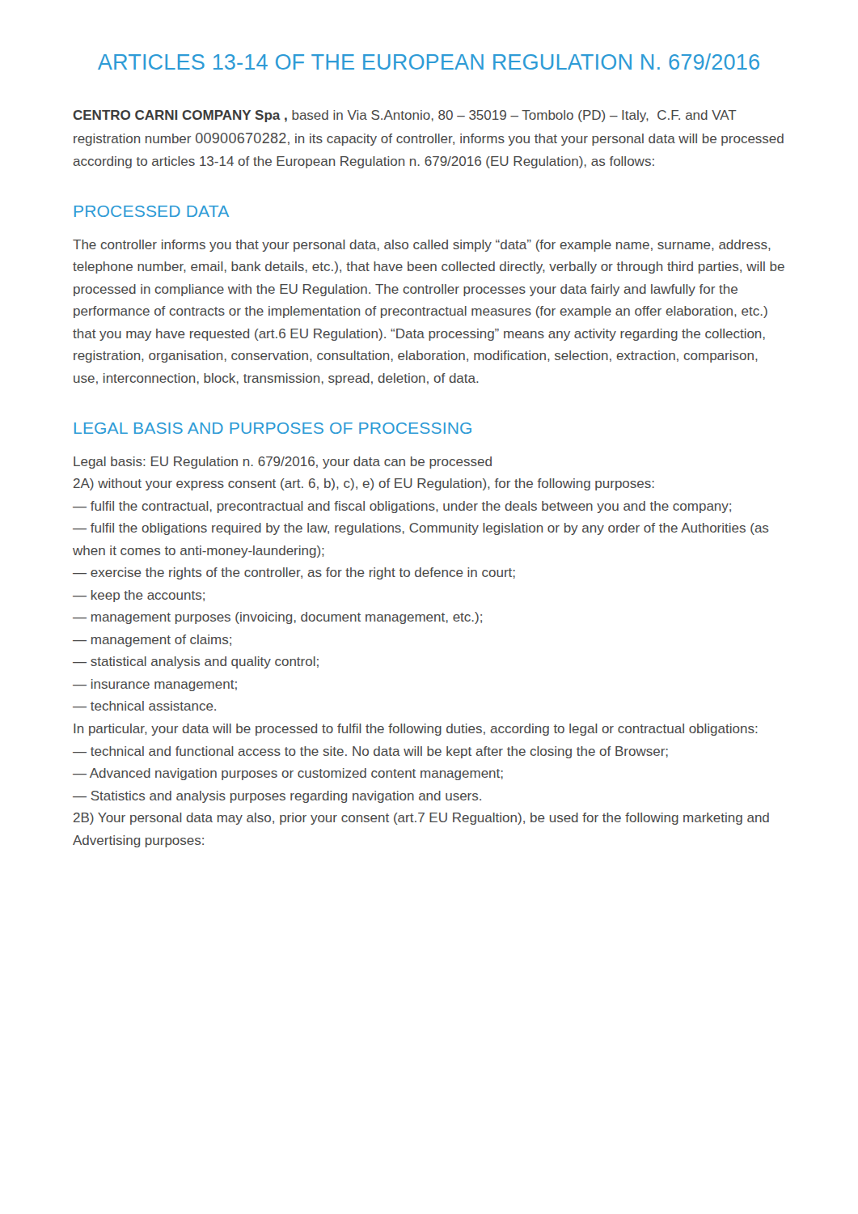ARTICLES 13-14 OF THE EUROPEAN REGULATION N. 679/2016
CENTRO CARNI COMPANY Spa , based in Via S.Antonio, 80 – 35019 – Tombolo (PD) – Italy, C.F. and VAT registration number 00900670282, in its capacity of controller, informs you that your personal data will be processed according to articles 13-14 of the European Regulation n. 679/2016 (EU Regulation), as follows:
PROCESSED DATA
The controller informs you that your personal data, also called simply “data” (for example name, surname, address, telephone number, email, bank details, etc.), that have been collected directly, verbally or through third parties, will be processed in compliance with the EU Regulation. The controller processes your data fairly and lawfully for the performance of contracts or the implementation of precontractual measures (for example an offer elaboration, etc.) that you may have requested (art.6 EU Regulation). “Data processing” means any activity regarding the collection, registration, organisation, conservation, consultation, elaboration, modification, selection, extraction, comparison, use, interconnection, block, transmission, spread, deletion, of data.
LEGAL BASIS AND PURPOSES OF PROCESSING
Legal basis: EU Regulation n. 679/2016, your data can be processed
2A) without your express consent (art. 6, b), c), e) of EU Regulation), for the following purposes:
— fulfil the contractual, precontractual and fiscal obligations, under the deals between you and the company;
— fulfil the obligations required by the law, regulations, Community legislation or by any order of the Authorities (as when it comes to anti-money-laundering);
— exercise the rights of the controller, as for the right to defence in court;
— keep the accounts;
— management purposes (invoicing, document management, etc.);
— management of claims;
— statistical analysis and quality control;
— insurance management;
— technical assistance.
In particular, your data will be processed to fulfil the following duties, according to legal or contractual obligations:
— technical and functional access to the site. No data will be kept after the closing the of Browser;
— Advanced navigation purposes or customized content management;
— Statistics and analysis purposes regarding navigation and users.
2B) Your personal data may also, prior your consent (art.7 EU Regualtion), be used for the following marketing and Advertising purposes: